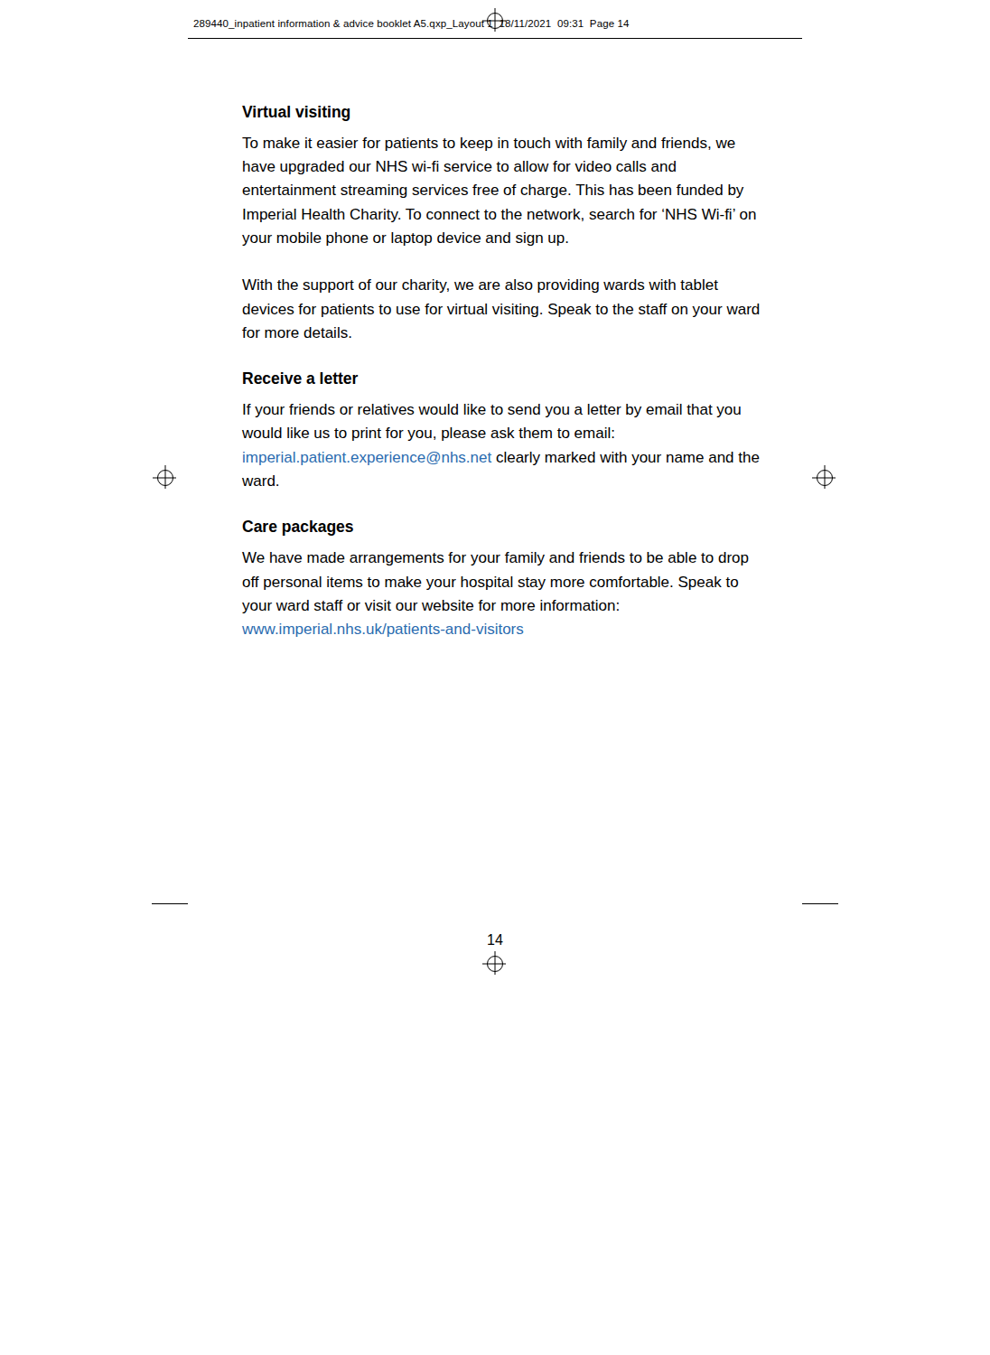289440_inpatient information & advice booklet A5.qxp_Layout 1 18/11/2021 09:31 Page 14
Virtual visiting
To make it easier for patients to keep in touch with family and friends, we have upgraded our NHS wi-fi service to allow for video calls and entertainment streaming services free of charge. This has been funded by Imperial Health Charity. To connect to the network, search for ‘NHS Wi-fi’ on your mobile phone or laptop device and sign up.
With the support of our charity, we are also providing wards with tablet devices for patients to use for virtual visiting. Speak to the staff on your ward for more details.
Receive a letter
If your friends or relatives would like to send you a letter by email that you would like us to print for you, please ask them to email: imperial.patient.experience@nhs.net clearly marked with your name and the ward.
Care packages
We have made arrangements for your family and friends to be able to drop off personal items to make your hospital stay more comfortable. Speak to your ward staff or visit our website for more information: www.imperial.nhs.uk/patients-and-visitors
14